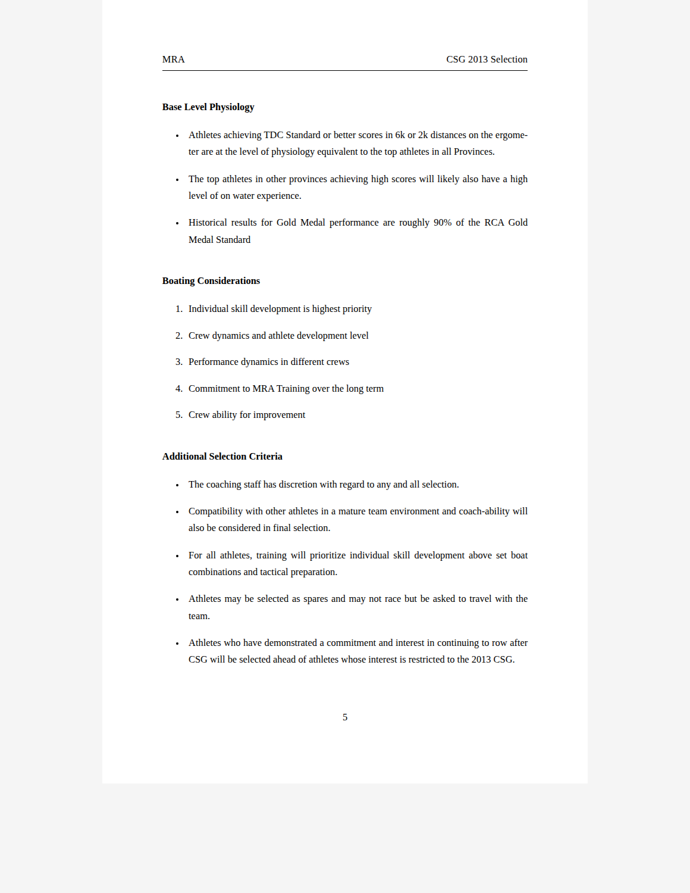MRA CSG 2013 Selection
Base Level Physiology
Athletes achieving TDC Standard or better scores in 6k or 2k distances on the ergometer are at the level of physiology equivalent to the top athletes in all Provinces.
The top athletes in other provinces achieving high scores will likely also have a high level of on water experience.
Historical results for Gold Medal performance are roughly 90% of the RCA Gold Medal Standard
Boating Considerations
Individual skill development is highest priority
Crew dynamics and athlete development level
Performance dynamics in different crews
Commitment to MRA Training over the long term
Crew ability for improvement
Additional Selection Criteria
The coaching staff has discretion with regard to any and all selection.
Compatibility with other athletes in a mature team environment and coach-ability will also be considered in final selection.
For all athletes, training will prioritize individual skill development above set boat combinations and tactical preparation.
Athletes may be selected as spares and may not race but be asked to travel with the team.
Athletes who have demonstrated a commitment and interest in continuing to row after CSG will be selected ahead of athletes whose interest is restricted to the 2013 CSG.
5